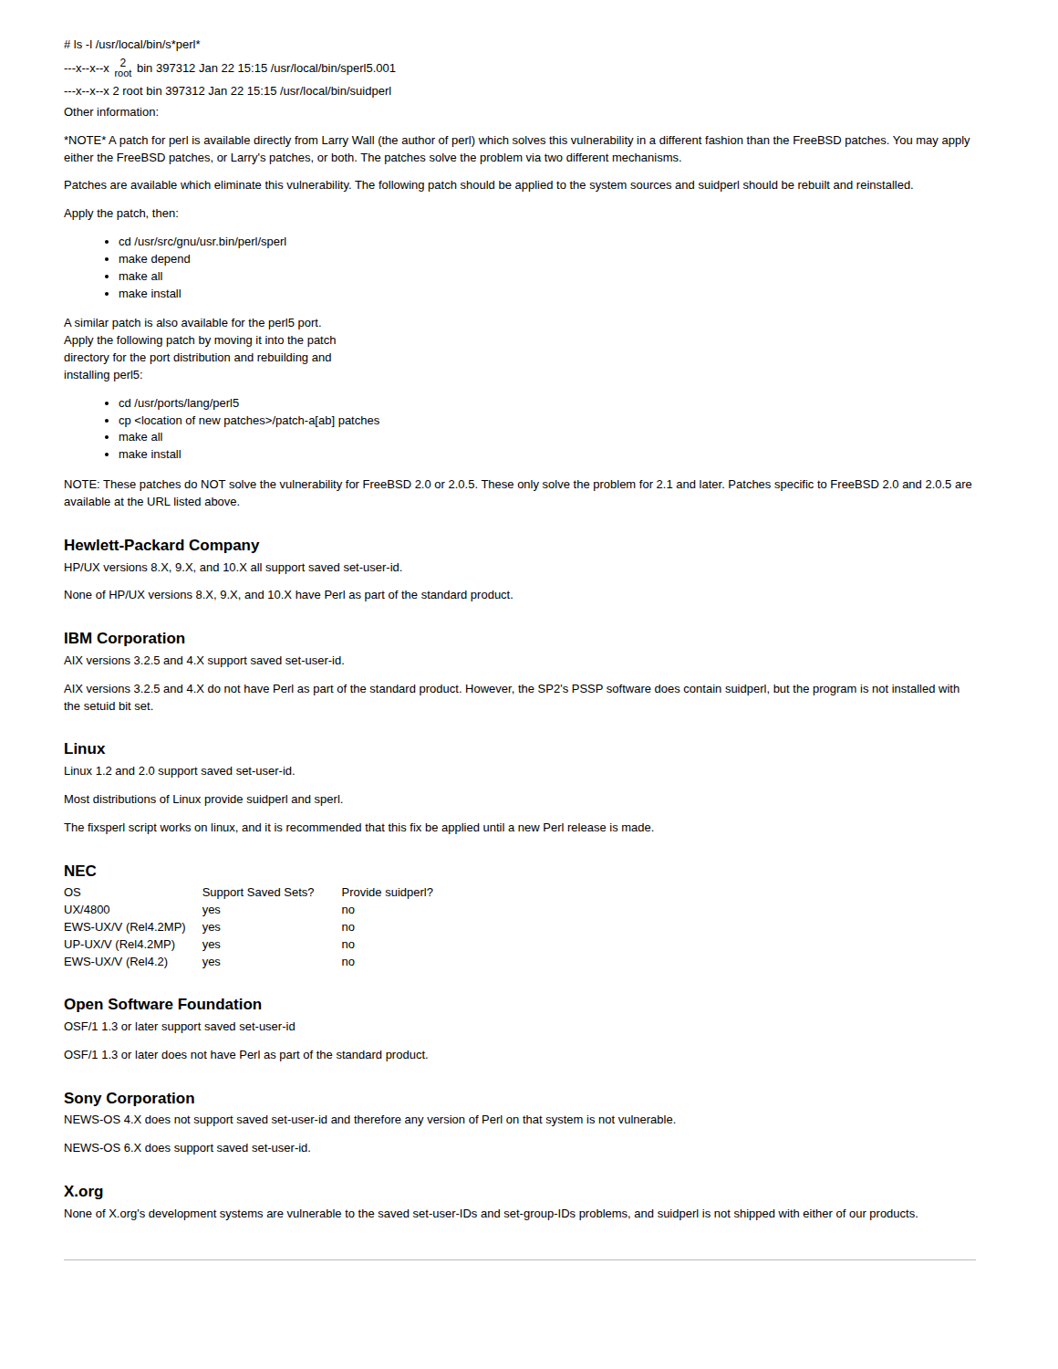# ls -l /usr/local/bin/s*perl*
---x--x--x 2 root bin 397312 Jan 22 15:15 /usr/local/bin/sperl5.001
---x--x--x 2 root bin 397312 Jan 22 15:15 /usr/local/bin/suidperl
Other information:
*NOTE* A patch for perl is available directly from Larry Wall (the author of perl) which solves this vulnerability in a different fashion than the FreeBSD patches. You may apply either the FreeBSD patches, or Larry's patches, or both. The patches solve the problem via two different mechanisms.
Patches are available which eliminate this vulnerability. The following patch should be applied to the system sources and suidperl should be rebuilt and reinstalled.
Apply the patch, then:
cd /usr/src/gnu/usr.bin/perl/sperl
make depend
make all
make install
A similar patch is also available for the perl5 port.
Apply the following patch by moving it into the patch
directory for the port distribution and rebuilding and
installing perl5:
cd /usr/ports/lang/perl5
cp <location of new patches>/patch-a[ab] patches
make all
make install
NOTE: These patches do NOT solve the vulnerability for FreeBSD 2.0 or 2.0.5. These only solve the problem for 2.1 and later. Patches specific to FreeBSD 2.0 and 2.0.5 are available at the URL listed above.
Hewlett-Packard Company
HP/UX versions 8.X, 9.X, and 10.X all support saved set-user-id.
None of HP/UX versions 8.X, 9.X, and 10.X have Perl as part of the standard product.
IBM Corporation
AIX versions 3.2.5 and 4.X support saved set-user-id.
AIX versions 3.2.5 and 4.X do not have Perl as part of the standard product. However, the SP2's PSSP software does contain suidperl, but the program is not installed with the setuid bit set.
Linux
Linux 1.2 and 2.0 support saved set-user-id.
Most distributions of Linux provide suidperl and sperl.
The fixsperl script works on linux, and it is recommended that this fix be applied until a new Perl release is made.
NEC
| OS | Support Saved Sets? | Provide suidperl? |
| UX/4800 | yes | no |
| EWS-UX/V (Rel4.2MP) | yes | no |
| UP-UX/V (Rel4.2MP) | yes | no |
| EWS-UX/V (Rel4.2) | yes | no |
Open Software Foundation
OSF/1 1.3 or later support saved set-user-id
OSF/1 1.3 or later does not have Perl as part of the standard product.
Sony Corporation
NEWS-OS 4.X does not support saved set-user-id and therefore any version of Perl on that system is not vulnerable.
NEWS-OS 6.X does support saved set-user-id.
X.org
None of X.org's development systems are vulnerable to the saved set-user-IDs and set-group-IDs problems, and suidperl is not shipped with either of our products.